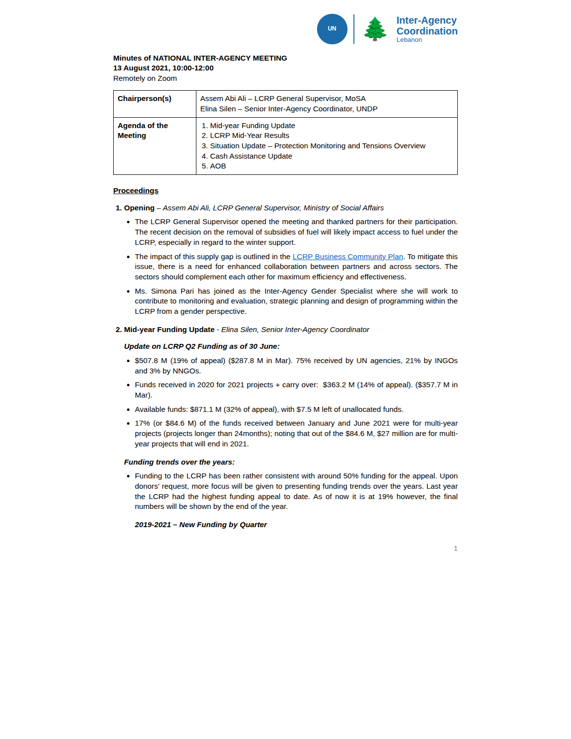UN 🌲 Inter-Agency
CoordinationLebanon
Minutes of NATIONAL INTER-AGENCY MEETING
13 August 2021, 10:00-12:00
Remotely on Zoom
| Chairperson(s) | Assem Abi Ali – LCRP General Supervisor, MoSA Elina Silen – Senior Inter-Agency Coordinator, UNDP |
| Agenda of the Meeting | Mid-year Funding Update LCRP Mid-Year Results Situation Update – Protection Monitoring and Tensions Overview Cash Assistance Update AOB |
Proceedings
Opening – Assem Abi Ali, LCRP General Supervisor, Ministry of Social Affairs
The LCRP General Supervisor opened the meeting and thanked partners for their participation. The recent decision on the removal of subsidies of fuel will likely impact access to fuel under the LCRP, especially in regard to the winter support.
The impact of this supply gap is outlined in the LCRP Business Community Plan. To mitigate this issue, there is a need for enhanced collaboration between partners and across sectors. The sectors should complement each other for maximum efficiency and effectiveness.
Ms. Simona Pari has joined as the Inter-Agency Gender Specialist where she will work to contribute to monitoring and evaluation, strategic planning and design of programming within the LCRP from a gender perspective.
Mid-year Funding Update - Elina Silen, Senior Inter-Agency Coordinator
Update on LCRP Q2 Funding as of 30 June:
$507.8 M (19% of appeal) ($287.8 M in Mar). 75% received by UN agencies, 21% by INGOs and 3% by NNGOs.
Funds received in 2020 for 2021 projects + carry over: $363.2 M (14% of appeal). ($357.7 M in Mar).
Available funds: $871.1 M (32% of appeal), with $7.5 M left of unallocated funds.
17% (or $84.6 M) of the funds received between January and June 2021 were for multi-year projects (projects longer than 24months); noting that out of the $84.6 M, $27 million are for multi-year projects that will end in 2021.
Funding trends over the years:
Funding to the LCRP has been rather consistent with around 50% funding for the appeal. Upon donors’ request, more focus will be given to presenting funding trends over the years. Last year the LCRP had the highest funding appeal to date. As of now it is at 19% however, the final numbers will be shown by the end of the year.
2019-2021 – New Funding by Quarter
1